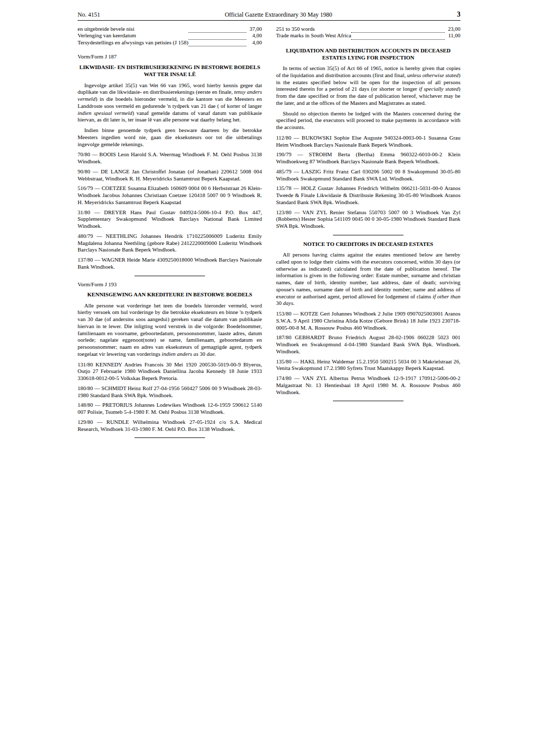No. 4151
Official Gazette Extraordinary 30 May 1980
3
| en uitgebreide bevele nisi | | 37,00 |
| Verlenging van keerdatum | | 4,00 |
| Tersydestellings en afwysings van petisies (J 158) | | 4,00 |
Vorm/Form J 187
Likwidasie- en distribusierekening in bestorwe boedels wat ter insae lê
Ingevolge artikel 35(5) van Wet 66 van 1965, word hierby kennis gegee dat duplikate van die likwidasie- en distribusierekenings (eerste en finale, tensy anders vermeld) in die boedels hieronder vermeld, in die kantore van die Meesters en Landdroste soos vermeld en gedurende 'n tydperk van 21 dae ( of korter of langer indien spesiaal vermeld) vanaf gemelde datums of vanaf datum van publikasie hiervan, as dit later is, ter insae lê van alle persone wat daarby belang het.
Indien binne genoemde tydperk geen besware daarteen by die betrokke Meesters ingedien word nie, gaan die eksekuteurs oor tot die uitbetalings ingevolge gemelde rekenings.
70/80 — BOOIS Leon Harold S.A. Weermag Windhoek F. M. Oehl Posbus 3138 Windhoek.
90/80 — DE LANGE Jan Christoffel Jonatan (of Jonathan) 220612 5008 004 Webbstraat, Windhoek R. H. Meyeridricks Santamtrust Beperk Kaapstad.
516/79 — COETZEE Susanna Elizabeth 160609 0004 00 6 Herbststraat 26 Klein-Windhoek Jacobus Johannes Christiaan Coetzee 120418 5007 00 9 Windhoek R. H. Meyeridricks Santamtrust Beperk Kaapstad
31/80 — DREYER Hans Paul Gustav 040924-5006-10-4 P.O. Box 447, Supplementary Swakopmund Windhoek Barclays National Bank Limited Windhoek.
480/79 — NEETHLING Johannes Hendrik 1710225006009 Luderitz Emily Magdalena Johanna Neethling (gebore Rabe) 2412220009000 Luderitz Windhoek Barclays Nasionale Bank Beperk Windhoek.
137/80 — WAGNER Heide Marie 4309250018000 Windhoek Barclays Nasionale Bank Windhoek.
Vorm/Form J 193
Kennisgewing aan krediteure in bestorwe boedels
Alle persone wat vorderinge het teen die boedels hieronder vermeld, word hierby versoek om hul vorderinge by die betrokke eksekuteurs en binne 'n tydperk van 30 dae (of andersins soos aangedui) gereken vanaf die datum van publikasie hiervan in te lewer. Die inligting word verstrek in die volgorde: Boedelnommer, familienaam en voorname, geboortedatum, persoonsnommer, laaste adres, datum oorlede; nagelate eggenoot(note) se name, familienaam, geboortedatum en persoonsnommer; naam en adres van eksekuteurs of gemagtigde agent, tydperk toegelaat vir lewering van vorderings indien anders as 30 dae.
131/80 KENNEDY Andries Francois 30 Mei 1920 200530-5019-00-9 Blyerus, Outjo 27 Februarie 1980 Windhoek Daniellina Jacoba Kennedy 18 Junie 1933 330618-0012-00-5 Volkskas Beperk Pretoria.
180/80 — SCHMIDT Heinz Rolf 27-04-1956 560427 5006 00 9 Windhoek 28-03-1980 Standard Bank SWA Bpk. Windhoek.
148/80 — PRETORIUS Johannes Lodewikes Windhoek 12-6-1959 590612 5140 007 Polisie, Tsumeb 5-4-1980 F. M. Oehl Posbus 3138 Windhoek.
129/80 — RUNDLE Wilhelmina Windhoek 27-05-1924 c/o S.A. Medical Research, Windhoek 31-03-1980 F. M. Oehl P.O. Box 3138 Windhoek.
| 251 to 350 words | | 23,00 |
| Trade marks in South West Africa | | 11,00 |
Liquidation and distribution accounts in deceased estates lying for inspection
In terms of section 35(5) of Act 66 of 1965, notice is hereby given that copies of the liquidation and distribution accounts (first and final, unless otherwise stated) in the estates specified below will be open for the inspection of all persons interested therein for a period of 21 days (or shorter or longer if specially stated) from the date specified or from the date of publication hereof, whichever may be the later, and at the offices of the Masters and Magistrates as stated.
Should no objection thereto be lodged with the Masters concerned during the specified period, the executors will proceed to make payments in accordance with the accounts.
112/80 — BUKOWSKI Sophie Else Auguste 940324-0003-00-1 Susanna Grau Heim Windhoek Barclays Nasionale Bank Beperk Windhoek.
190/79 — STROHM Berta (Bertha) Emma 960322-6010-00-2 Klein Windhoekweg 87 Windhoek Barclays Nasionale Bank Beperk Windhoek.
485/79 — LASZIG Fritz Franz Carl 030206 5002 00 8 Swakopmund 30-05-80 Windhoek Swakopmund Standard Bank SWA Ltd. Windhoek.
135/78 — HOLZ Gustav Johannes Friedrich Wilhelm 066211-5031-00-0 Aranos Tweede & Finale Likwidasie & Distribusie Rekening 30-05-80 Windhoek Aranos Standard Bank SWA Bpk. Windhoek.
123/80 — VAN ZYL Renier Stefanus 550703 5007 00 3 Windhoek Van Zyl (Robberts) Hester Sophia 541109 0045 00 0 30-05-1980 Windhoek Standard Bank SWA Bpk. Windhoek.
Notice to creditors in deceased estates
All persons having claims against the estates mentioned below are hereby called upon to lodge their claims with the executors concerned, within 30 days (or otherwise as indicated) calculated from the date of publication hereof. The information is given in the following order: Estate number, surname and christian names, date of birth, identity number, last address, date of death; surviving spouse's names, surname date of birth and identity number; name and address of executor or authorised agent, period allowed for lodgement of claims if other than 30 days.
153/80 — KOTZE Gert Johannes Windhoek 2 Julie 1909 0907025003001 Aranos S.W.A. 9 April 1980 Christina Alida Kotze (Gebore Brink) 18 Julie 1923 230718-0005-00-8 M. A. Rossouw Posbus 460 Windhoek.
187/80 GEBHARDT Bruno Friedrich August 28-02-1906 060228 5023 001 Windhoek en Swakopmund 4-04-1980 Standard Bank SWA Bpk. Windhoek. Windhoek.
135/80 — HAKL Heinz Waldemar 15.2.1950 500215 5034 00 3 Makrielstraat 26, Venita Swakopmund 17.2.1980 Syfrets Trust Maatskappy Beperk Kaapstad.
174/80 — VAN ZYL Albertus Petrus Windhoek 12-9-1917 170912-5006-00-2 Malgastraat Nr. 13 Hentiesbaai 18 April 1980 M. A. Rossouw Posbus 460 Windhoek.